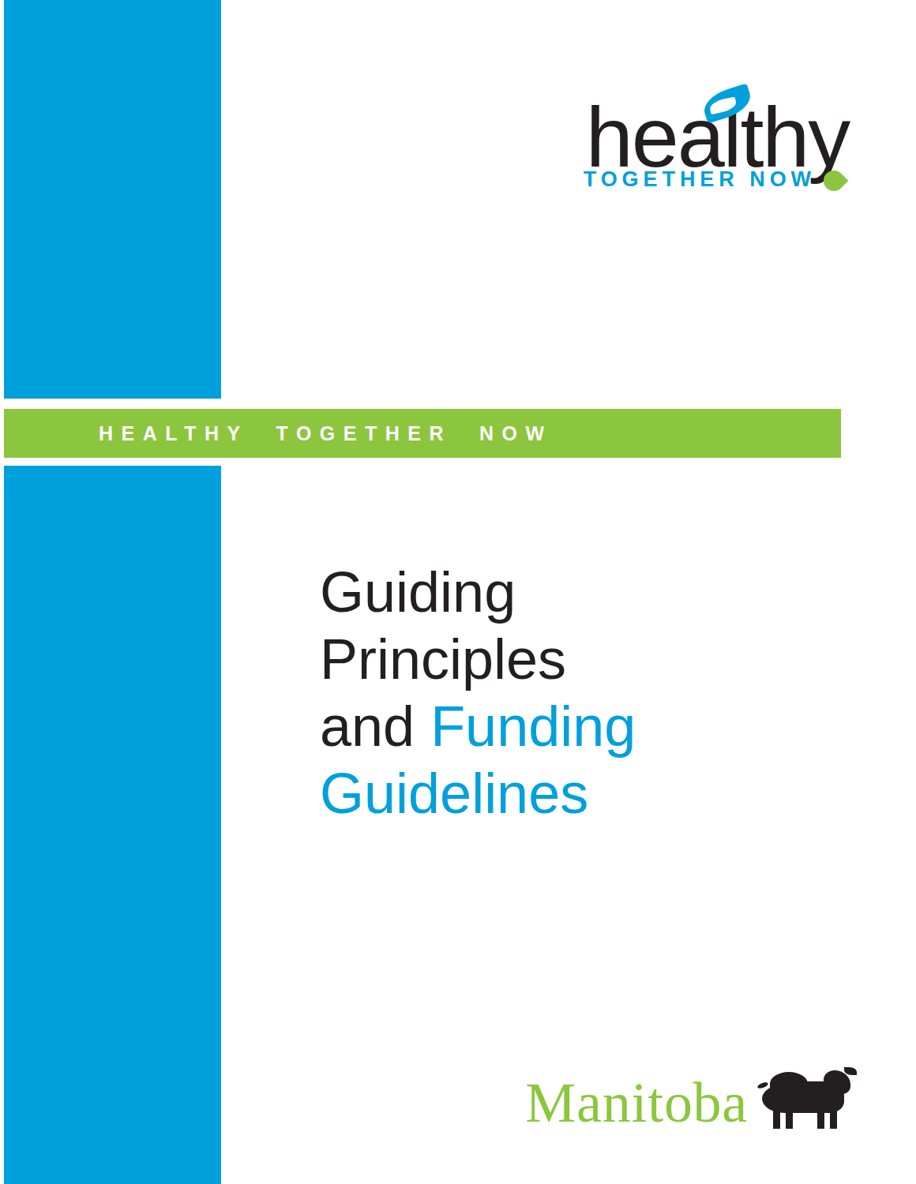he althy
TOGETHER NOW
HEALTHY TOGETHER NOW
Guiding
Principles
and Funding
Guidelines
Manitoba